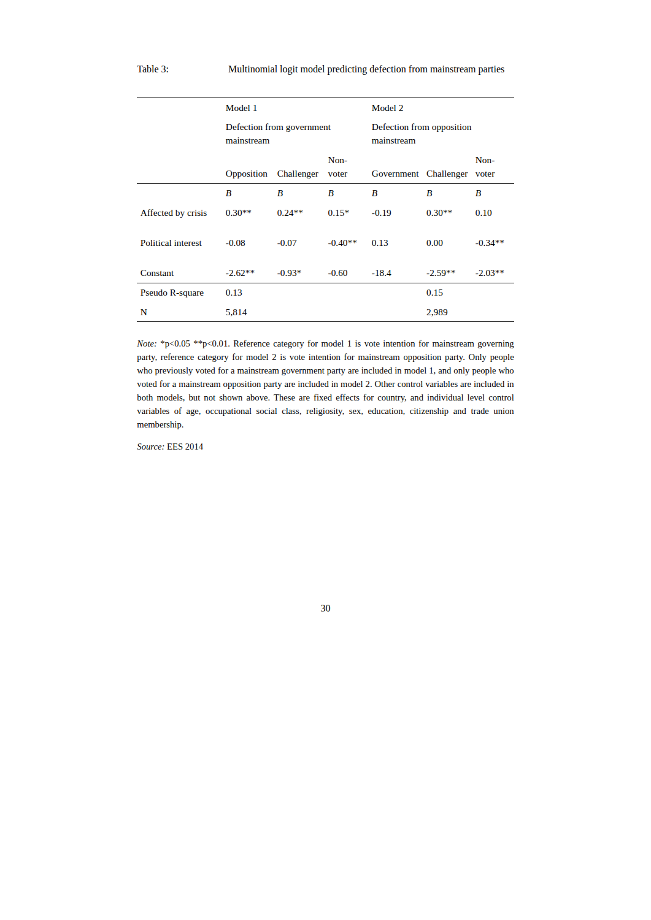Table 3: Multinomial logit model predicting defection from mainstream parties
| | Model 1 | Model 2 |
| | Defection from government mainstream | Defection from opposition mainstream |
| | Opposition | Challenger | Non-voter | Government | Challenger | Non-voter |
| | B | B | B | B | B | B |
| Affected by crisis | 0.30** | 0.24** | 0.15* | -0.19 | 0.30** | 0.10 |
| Political interest | -0.08 | -0.07 | -0.40** | 0.13 | 0.00 | -0.34** |
| Constant | -2.62** | -0.93* | -0.60 | -18.4 | -2.59** | -2.03** |
| Pseudo R-square | 0.13 | | 0.15 | |
| N | 5,814 | | 2,989 | |
Note: *p<0.05 **p<0.01. Reference category for model 1 is vote intention for mainstream governing party, reference category for model 2 is vote intention for mainstream opposition party. Only people who previously voted for a mainstream government party are included in model 1, and only people who voted for a mainstream opposition party are included in model 2. Other control variables are included in both models, but not shown above. These are fixed effects for country, and individual level control variables of age, occupational social class, religiosity, sex, education, citizenship and trade union membership.
Source: EES 2014
30